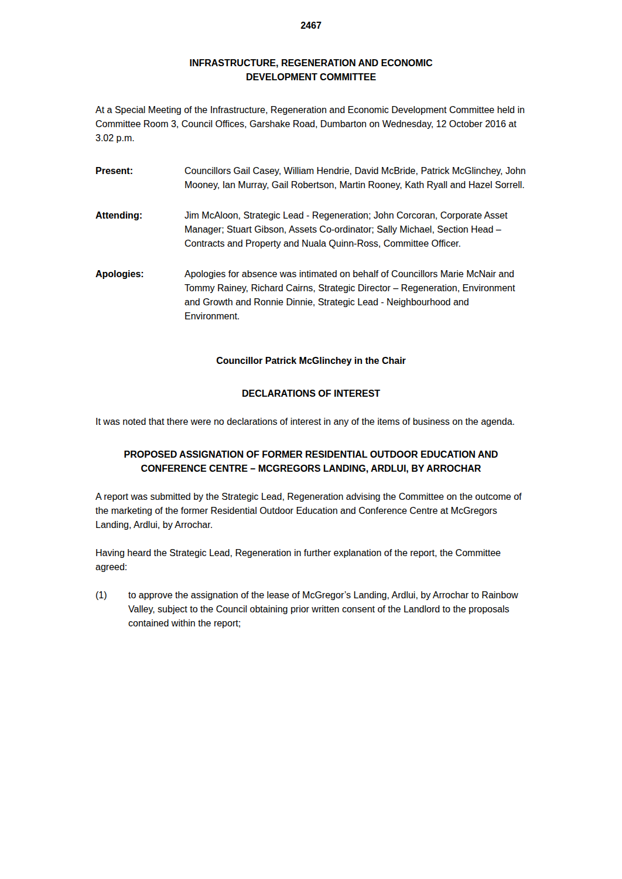2467
Infrastructure, Regeneration and Economic Development Committee
At a Special Meeting of the Infrastructure, Regeneration and Economic Development Committee held in Committee Room 3, Council Offices, Garshake Road, Dumbarton on Wednesday, 12 October 2016 at 3.02 p.m.
| Present: | Councillors Gail Casey, William Hendrie, David McBride, Patrick McGlinchey, John Mooney, Ian Murray, Gail Robertson, Martin Rooney, Kath Ryall and Hazel Sorrell. |
| Attending: | Jim McAloon, Strategic Lead - Regeneration; John Corcoran, Corporate Asset Manager; Stuart Gibson, Assets Co-ordinator; Sally Michael, Section Head – Contracts and Property and Nuala Quinn-Ross, Committee Officer. |
| Apologies: | Apologies for absence was intimated on behalf of Councillors Marie McNair and Tommy Rainey, Richard Cairns, Strategic Director – Regeneration, Environment and Growth and Ronnie Dinnie, Strategic Lead - Neighbourhood and Environment. |
Councillor Patrick McGlinchey in the Chair
Declarations of Interest
It was noted that there were no declarations of interest in any of the items of business on the agenda.
Proposed Assignation of Former Residential Outdoor Education and Conference Centre – McGregors Landing, Ardlui, by Arrochar
A report was submitted by the Strategic Lead, Regeneration advising the Committee on the outcome of the marketing of the former Residential Outdoor Education and Conference Centre at McGregors Landing, Ardlui, by Arrochar.
Having heard the Strategic Lead, Regeneration in further explanation of the report, the Committee agreed:
(1) to approve the assignation of the lease of McGregor’s Landing, Ardlui, by Arrochar to Rainbow Valley, subject to the Council obtaining prior written consent of the Landlord to the proposals contained within the report;